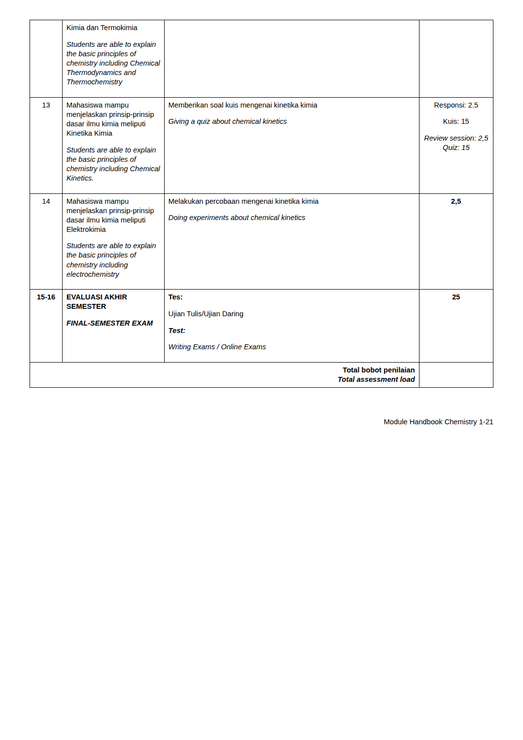| | Kimia dan Termokimia Students are able to explain the basic principles of chemistry including Chemical Thermodynamics and Thermochemistry | | |
| 13 | Mahasiswa mampu menjelaskan prinsip-prinsip dasar ilmu kimia meliputi Kinetika Kimia Students are able to explain the basic principles of chemistry including Chemical Kinetics. | Memberikan soal kuis mengenai kinetika kimia Giving a quiz about chemical kinetics | Responsi: 2.5 Kuis: 15 Review session: 2,5 Quiz: 15 |
| 14 | Mahasiswa mampu menjelaskan prinsip-prinsip dasar ilmu kimia meliputi Elektrokimia Students are able to explain the basic principles of chemistry including electrochemistry | Melakukan percobaan mengenai kinetika kimia Doing experiments about chemical kinetics | 2,5 |
| 15-16 | EVALUASI AKHIR SEMESTER FINAL-SEMESTER EXAM | Tes: Ujian Tulis/Ujian Daring Test: Writing Exams / Online Exams | 25 |
| Total bobot penilaian Total assessment load | |
Module Handbook Chemistry 1-21